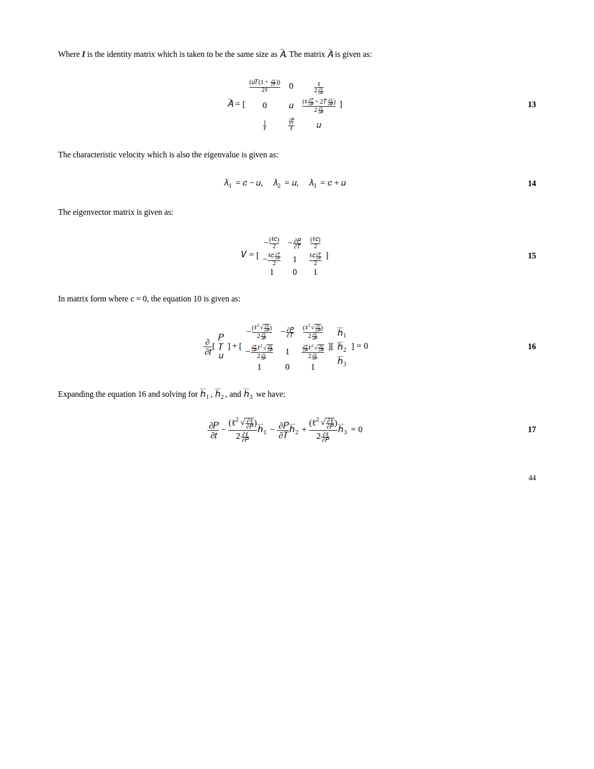Where I is the identity matrix which is taken to be the same size as A~ . The matrix A~ is given as:
A~ = [ ( uT (1+ ∂ℓ∂T ) ) 2ℓ 0 ℓ 2∂ℓ∂P 0 u ( ℓ∂T∂P + 2T∂ℓ∂P ) 2∂ℓ∂P 1ℓ ∂P∂T ℓ u ]
13
The characteristic velocity which is also the eigenvalue is given as:
λ1 =c−u, λ2 =u, λ3 =c+u
14
The eigenvector matrix is given as:
V= [ − (ℓc) 2 − ∂P∂T (ℓc) 2 − ℓc∂T∂P 2 1 ℓc∂T∂P 2 1 0 1 ]
15
In matrix form where c = 0, the equation 10 is given as:
∂∂t [ P T u ] + [ − ( ℓ2 ∂ℓ∂P ) 2∂ℓ∂P − ∂P∂T ( ℓ2 ∂ℓ∂P ) 2∂ℓ∂P − ∂T∂P ℓ2 ∂ℓ∂P 2∂ℓ∂P 1 ∂T∂P ℓ2 ∂ℓ∂P 2∂ℓ∂P 1 0 1 ] [ h―1 h―2 h―3 ] =0
16
Expanding the equation 16 and solving for h―1 , h―2 , and h―3 we have:
∂P∂t − ( ℓ2 ∂ℓ∂P ) 2∂ℓ∂P h―1 − ∂P∂T h―2 + ( ℓ2 ∂ℓ∂P ) 2∂ℓ∂P h―3 =0
17
44